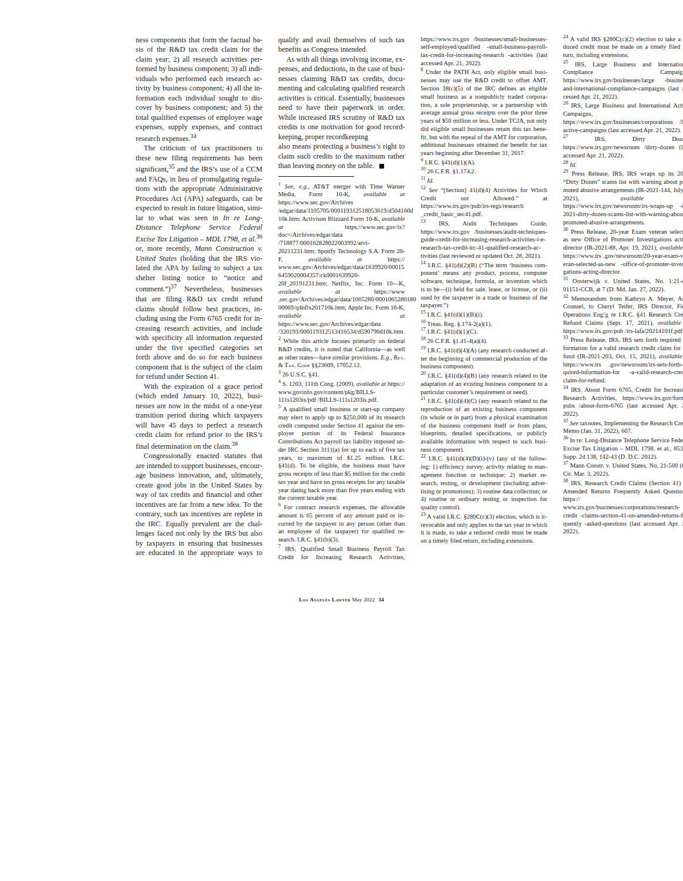ness components that form the factual basis of the R&D tax credit claim for the claim year; 2) all research activities performed by business component; 3) all individuals who performed each research activity by business component; 4) all the information each individual sought to discover by business component; and 5) the total qualified expenses of employee wage expenses, supply expenses, and contract research expenses.34
The criticism of tax practitioners to these new filing requirements has been significant,35 and the IRS’s use of a CCM and FAQs, in lieu of promulgating regulations with the appropriate Administrative Procedures Act (APA) safeguards, can be expected to result in future litigation, similar to what was seen in In re Long-Distance Telephone Service Federal Excise Tax Litigation – MDL 1798, et al.36 or, more recently, Mann Construction v. United States (holding that the IRS violated the APA by failing to subject a tax shelter listing notice to “notice and comment.”)37 Nevertheless, businesses that are filing R&D tax credit refund claims should follow best practices, including using the Form 6765 credit for increasing research activities, and include with specificity all information requested under the five specified categories set forth above and do so for each business component that is the subject of the claim for refund under Section 41.
With the expiration of a grace period (which ended January 10, 2022), businesses are now in the midst of a one-year transition period during which taxpayers will have 45 days to perfect a research credit claim for refund prior to the IRS’s final determination on the claim.38
Congressionally enacted statutes that are intended to support businesses, encourage business innovation, and, ultimately, create good jobs in the United States by way of tax credits and financial and other incentives are far from a new idea. To the contrary, such tax incentives are replete in the IRC. Equally prevalent are the challenges faced not only by the IRS but also by taxpayers in ensuring that businesses are educated in the appropriate ways to qualify and avail themselves of such tax benefits as Congress intended.
As with all things involving income, expenses, and deductions, in the case of businesses claiming R&D tax credits, documenting and calculating qualified research activities is critical. Essentially, businesses need to have their paperwork in order. While increased IRS scrutiny of R&D tax credits is one motivation for good recordkeeping, proper recordkeeping
also means protecting a business’s right to claim such credits to the maximum rather than leaving money on the table.
1 See, e.g., AT&T merger with Time Warner Media, Form 10-K, available at https://www.sec.gov/Archives /edgar/data/1105705/000119312518053619/d504160d 10k.htm; Activison Blizzard Form 10-K, available at https://www.sec.gov/ix?doc=/Archives/edgar/data /718877/000162828022003992/atvi-20211231.htm; Spotify Technology S.A. Form 20-F, available at https:// www.sec.gov/Archives/edgar/data/1639920/00015 6459020004357/ck0001639920-20f_20191231.htm; Netflix, Inc. Form 10—K, available at https://www .sec.gov/Archives/edgar/data/1065280/0001065280180 00069/q4nflx201710k.htm; Apple Inc. Form 10-K, available at https://www.sec.gov/Archives/edgar/data /320193/000119312513416534/d590790d10k.htm.
2 While this article focuses primarily on federal R&D credits, it is noted that California—as well as other states—have similar provisions. E.g., Rev. & Tax. Code §§23609, 17052.12.
3 26 U.S.C. §41.
4 S. 1203, 111th Cong. (2009), available at https:// www.govinfo.gov/content/pkg/BILLS-111s1203is/pdf /BILLS-111s1203is.pdf.
5 A qualified small business or start-up company may elect to apply up to $250,000 of its research credit computed under Section 41 against the employer portion of its Federal Insurance Contributions Act payroll tax liability imposed under IRC Section 3111(a) for up to each of five tax years, to maximum of $1.25 million. I.R.C. §41(d). To be eligible, the business must have gross receipts of less than $5 million for the credit tax year and have no gross receipts for any taxable year dating back more than five years ending with the current taxable year.
6 For contract research expenses, the allowable amount is 65 percent of any amount paid or incurred by the taxpayer to any person (other than an employee of the taxpayer) for qualified research. I.R.C. §41(b)(3).
7 IRS, Qualified Small Business Payroll Tax Credit for Increasing Research Activities, https://www.irs.gov /businesses/small-businesses-self-employed/qualified -small-business-payroll-tax-credit-for-increasing-research -activities (last accessed Apr. 21, 2022).
8 Under the PATH Act, only eligible small businesses may use the R&D credit to offset AMT. Section 38(c)(5) of the IRC defines an eligible small business as a nonpublicly traded corporation, a sole proprietorship, or a partnership with average annual gross receipts over the prior three years of $50 million or less. Under TCJA, not only did eligible small businesses retain this tax benefit, but with the repeal of the AMT for corporation, additional businesses obtained the benefit for tax years beginning after December 31, 2017.
9 I.R.C. §41(d)(1)(A).
10 26 C.F.R. §1.174.2.
11 Id.
12 See “[Section] 41(d)(4) Activities for Which Credit not Allowed.” at https://www.irs.gov/pub/irs-regs/research _credit_basic_sec41.pdf.
13 IRS, Audit Techniques Guide, https://www.irs.gov /businesses/audit-techniques-guide-credit-for-increasing-research-activities-i-e-research-tax-credit-irc-41-qualified-research-activities (last reviewed or updated Oct. 28, 2021).
14 I.R.C. §41(d)(2)(B) (“The term ‘business component’ means any product, process, computer software, technique, formula, or invention which is to be—(i) held for sale, lease, or license, or (ii) used by the taxpayer in a trade or business of the taxpayer.”)
15 I.R.C. §41(d)(1)(B)(i).
16 Treas. Reg. §.174-2(a)(1).
17 I.R.C. §41(d)(1)(C).
18 26 C.F.R. §1.41-4(a)(4).
19 I.R.C. §41(d)(4)(A) (any research conducted after the beginning of commercial production of the business component).
20 I.R.C. §41(d)(4)(B) (any research related to the adaptation of an existing business component to a particular customer’s requirement or need).
21 I.R.C. §41(d)(4)(C) (any research related to the reproduction of an existing business component (in whole or in part) from a physical examination of the business component itself or from plans, blueprints, detailed specifications, or publicly available information with respect to such business component).
22 I.R.C. §41(d)(4)(D)(i)-(v) (any of the following: 1) efficiency survey, activity relating to management function or technique; 2) market research, testing, or development (including advertising or promotions); 3) routine data collection; or 4) routine or ordinary testing or inspection for quality control).
23 A valid I.R.C. §280C(c)(3) election, which is irrevocable and only applies to the tax year in which it is made, to take a reduced credit must be made on a timely filed return, including extensions.
24 A valid IRS §280C(c)(2) election to take a reduced credit must be made on a timely filed return, including extensions.
25 IRS, Large Business and International Compliance Campaigns, https://www.irs.gov/businesses/large -business-and-international-compliance-campaigns (last accessed Apr. 21, 2022).
26 IRS, Large Business and International Active Campaigns, https://www.irs.gov/businesses/corporations /lbi-active-campaigns (last accessed Apr. 21, 2022).
27 IRS, Dirty Dozen, https://www.irs.gov/newsroom /dirty-dozen (last accessed Apr. 21, 2022).
28 Id.
29 Press Release, IRS, IRS wraps up its 2021 “Dirty Dozen” scams list with warning about promoted abusive arrangements (IR-2021-144, July 1, 2021), available at https://www.irs.gov/newsroom/irs-wraps-up -its-2021-dirty-dozen-scams-list-with-warning-about-promoted-abusive-arrangements.
30 Press Release, 20-year Exam veteran selected as new Office of Promoter Investigations acting director (IR-2021-88, Apr. 19, 2021), available at https://www.irs .gov/newsroom/20-year-exam-veteran-selected-as-new -office-of-promoter-investigations-acting-director.
31 Oosterwijk v. United States, No. 1:21-cv-01151-CCB, at 7 (D. Md. Jan. 27, 2022).
32 Memorandum from Kathryn A. Meyer, Area Counsel, to Cheryl Teifer, IRS Director, Field Operations Eng’g re I.R.C. §41 Research Credit Refund Claims (Sept. 17, 2021), available at https://www.irs.gov/pub /irs-lafa/20214101f.pdf.
33 Press Release, IRS, IRS sets forth required information for a valid research credit claim for refund (IR-2021-203, Oct. 15, 2021), available at https://www.irs .gov/newsroom/irs-sets-forth-required-information-for -a-valid-research-credit-claim-for-refund.
34 IRS, About Form 6765, Credit for Increasing Research Activities, https://www.irs.gov/forms-pubs /about-form-6765 (last accessed Apr. 21, 2022).
35 See taxnotes, Implementing the Research Credit Memo (Jan. 31, 2022), 607.
36 In re: Long-Distance Telephone Service Federal Excise Tax Litigation – MDL 1798, et al., 853 F. Supp. 2d 138, 142-43 (D. D.C. 2012).
37 Mann Constr. v. United States, No, 21-500 (6th Cir. Mar. 3, 2022).
38 IRS, Research Credit Claims (Section 41) on Amended Returns Frequently Asked Questions, https:// www.irs.gov/businesses/corporations/research-credit -claims-section-41-on-amended-returns-frequently -asked-questions (last accessed Apr. 21, 2022).
Los Angeles Lawyer May 202234